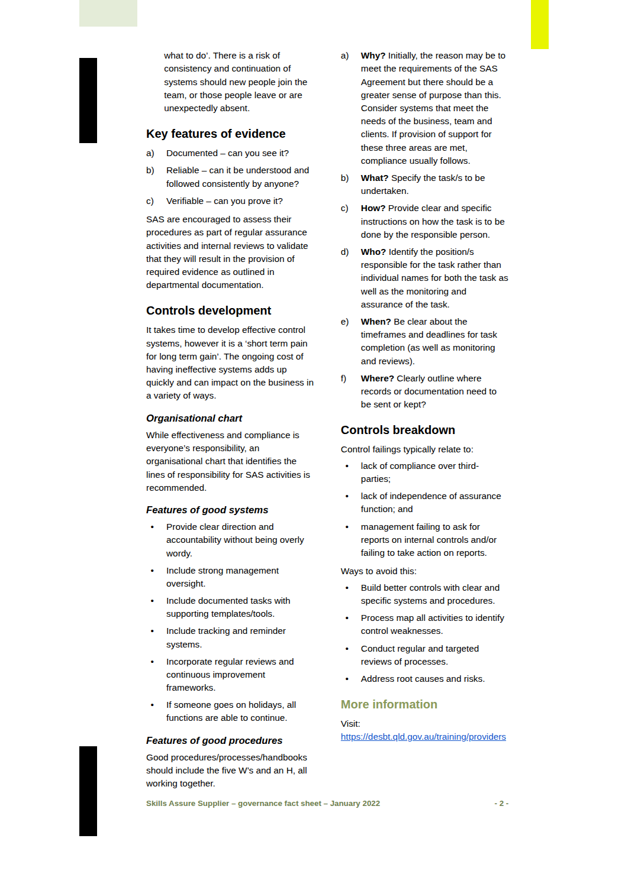what to do’. There is a risk of consistency and continuation of systems should new people join the team, or those people leave or are unexpectedly absent.
Key features of evidence
a) Documented – can you see it?
b) Reliable – can it be understood and followed consistently by anyone?
c) Verifiable – can you prove it?
SAS are encouraged to assess their procedures as part of regular assurance activities and internal reviews to validate that they will result in the provision of required evidence as outlined in departmental documentation.
Controls development
It takes time to develop effective control systems, however it is a ‘short term pain for long term gain’. The ongoing cost of having ineffective systems adds up quickly and can impact on the business in a variety of ways.
Organisational chart
While effectiveness and compliance is everyone’s responsibility, an organisational chart that identifies the lines of responsibility for SAS activities is recommended.
Features of good systems
Provide clear direction and accountability without being overly wordy.
Include strong management oversight.
Include documented tasks with supporting templates/tools.
Include tracking and reminder systems.
Incorporate regular reviews and continuous improvement frameworks.
If someone goes on holidays, all functions are able to continue.
Features of good procedures
Good procedures/processes/handbooks should include the five W’s and an H, all working together.
a) Why? Initially, the reason may be to meet the requirements of the SAS Agreement but there should be a greater sense of purpose than this. Consider systems that meet the needs of the business, team and clients. If provision of support for these three areas are met, compliance usually follows.
b) What? Specify the task/s to be undertaken.
c) How? Provide clear and specific instructions on how the task is to be done by the responsible person.
d) Who? Identify the position/s responsible for the task rather than individual names for both the task as well as the monitoring and assurance of the task.
e) When? Be clear about the timeframes and deadlines for task completion (as well as monitoring and reviews).
f) Where? Clearly outline where records or documentation need to be sent or kept?
Controls breakdown
Control failings typically relate to:
lack of compliance over third-parties;
lack of independence of assurance function; and
management failing to ask for reports on internal controls and/or failing to take action on reports.
Ways to avoid this:
Build better controls with clear and specific systems and procedures.
Process map all activities to identify control weaknesses.
Conduct regular and targeted reviews of processes.
Address root causes and risks.
More information
Visit:
https://desbt.qld.gov.au/training/providers
Skills Assure Supplier – governance fact sheet – January 2022 - 2 -